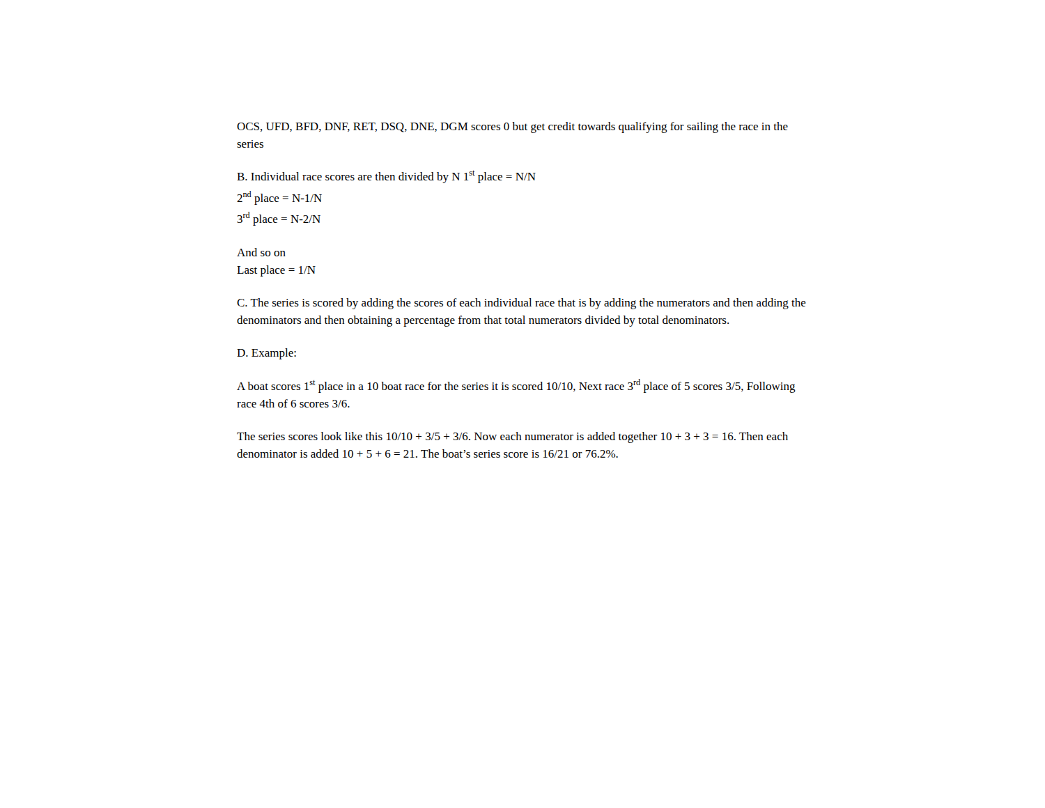OCS, UFD, BFD, DNF, RET, DSQ, DNE, DGM scores 0 but get credit towards qualifying for sailing the race in the series
B. Individual race scores are then divided by N 1st place = N/N
2nd place = N-1/N
3rd place = N-2/N
And so on
Last place = 1/N
C. The series is scored by adding the scores of each individual race that is by adding the numerators and then adding the denominators and then obtaining a percentage from that total numerators divided by total denominators.
D. Example:
A boat scores 1st place in a 10 boat race for the series it is scored 10/10, Next race 3rd place of 5 scores 3/5, Following race 4th of 6 scores 3/6.
The series scores look like this 10/10 + 3/5 + 3/6. Now each numerator is added together 10 + 3 + 3 = 16. Then each denominator is added 10 + 5 + 6 = 21. The boat’s series score is 16/21 or 76.2%.